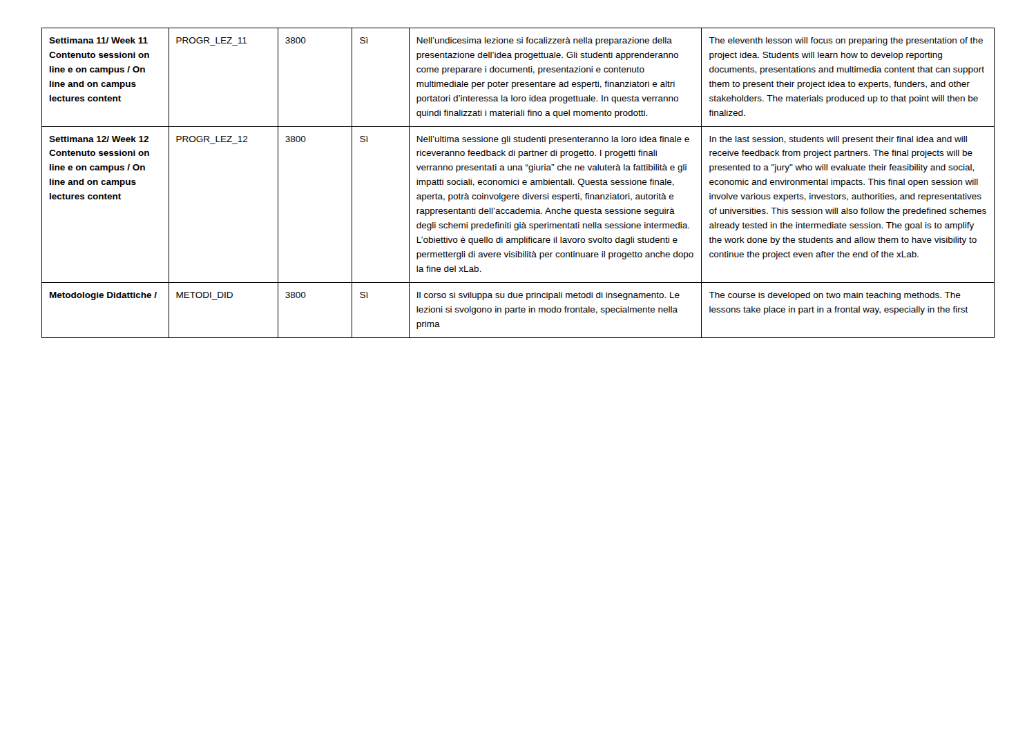| Settimana 11/ Week 11 Contenuto sessioni on line e on campus / On line and on campus lectures content | PROGR_LEZ_11 | 3800 | Sì | Nell’undicesima lezione si focalizzerà nella preparazione della presentazione dell’idea progettuale. Gli studenti apprenderanno come preparare i documenti, presentazioni e contenuto multimediale per poter presentare ad esperti, finanziatori e altri portatori d’interessa la loro idea progettuale. In questa verranno quindi finalizzati i materiali fino a quel momento prodotti. | The eleventh lesson will focus on preparing the presentation of the project idea. Students will learn how to develop reporting documents, presentations and multimedia content that can support them to present their project idea to experts, funders, and other stakeholders. The materials produced up to that point will then be finalized. |
| Settimana 12/ Week 12 Contenuto sessioni on line e on campus / On line and on campus lectures content | PROGR_LEZ_12 | 3800 | Sì | Nell’ultima sessione gli studenti presenteranno la loro idea finale e riceveranno feedback di partner di progetto. I progetti finali verranno presentati a una “giuria” che ne valuterà la fattibilità e gli impatti sociali, economici e ambientali. Questa sessione finale, aperta, potrà coinvolgere diversi esperti, finanziatori, autorità e rappresentanti dell’accademia. Anche questa sessione seguirà degli schemi predefiniti già sperimentati nella sessione intermedia. L’obiettivo è quello di amplificare il lavoro svolto dagli studenti e permettergli di avere visibilità per continuare il progetto anche dopo la fine del xLab. | In the last session, students will present their final idea and will receive feedback from project partners. The final projects will be presented to a "jury" who will evaluate their feasibility and social, economic and environmental impacts. This final open session will involve various experts, investors, authorities, and representatives of universities. This session will also follow the predefined schemes already tested in the intermediate session. The goal is to amplify the work done by the students and allow them to have visibility to continue the project even after the end of the xLab. |
| Metodologie Didattiche / | METODI_DID | 3800 | Sì | Il corso si sviluppa su due principali metodi di insegnamento. Le lezioni si svolgono in parte in modo frontale, specialmente nella prima | The course is developed on two main teaching methods. The lessons take place in part in a frontal way, especially in the first |